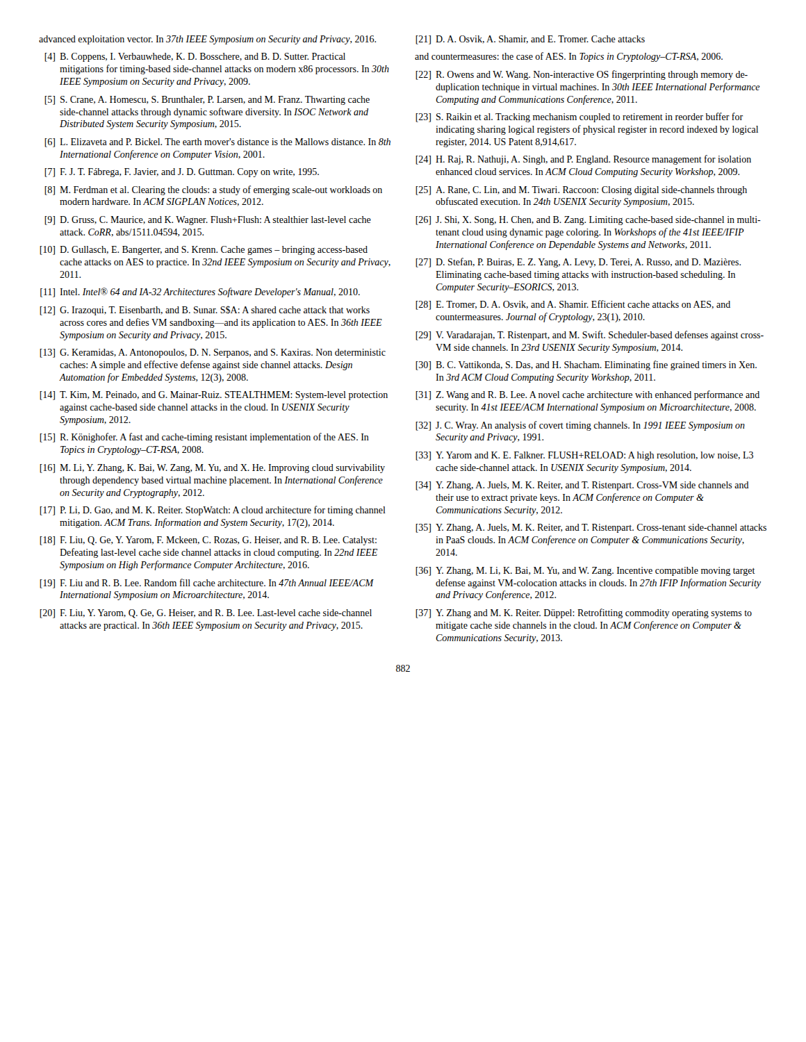advanced exploitation vector. In 37th IEEE Symposium on Security and Privacy, 2016.
[4]
B. Coppens, I. Verbauwhede, K. D. Bosschere, and B. D. Sutter. Practical mitigations for timing-based side-channel attacks on modern x86 processors. In 30th IEEE Symposium on Security and Privacy, 2009.
[5]
S. Crane, A. Homescu, S. Brunthaler, P. Larsen, and M. Franz. Thwarting cache side-channel attacks through dynamic software diversity. In ISOC Network and Distributed System Security Symposium, 2015.
[6]
L. Elizaveta and P. Bickel. The earth mover's distance is the Mallows distance. In 8th International Conference on Computer Vision, 2001.
[7]
F. J. T. Fábrega, F. Javier, and J. D. Guttman. Copy on write, 1995.
[8]
M. Ferdman et al. Clearing the clouds: a study of emerging scale-out workloads on modern hardware. In ACM SIGPLAN Notices, 2012.
[9]
D. Gruss, C. Maurice, and K. Wagner. Flush+Flush: A stealthier last-level cache attack. CoRR, abs/1511.04594, 2015.
[10]
D. Gullasch, E. Bangerter, and S. Krenn. Cache games – bringing access-based cache attacks on AES to practice. In 32nd IEEE Symposium on Security and Privacy, 2011.
[11]
Intel. Intel® 64 and IA-32 Architectures Software Developer's Manual, 2010.
[12]
G. Irazoqui, T. Eisenbarth, and B. Sunar. S$A: A shared cache attack that works across cores and defies VM sandboxing—and its application to AES. In 36th IEEE Symposium on Security and Privacy, 2015.
[13]
G. Keramidas, A. Antonopoulos, D. N. Serpanos, and S. Kaxiras. Non deterministic caches: A simple and effective defense against side channel attacks. Design Automation for Embedded Systems, 12(3), 2008.
[14]
T. Kim, M. Peinado, and G. Mainar-Ruiz. STEALTHMEM: System-level protection against cache-based side channel attacks in the cloud. In USENIX Security Symposium, 2012.
[15]
R. Könighofer. A fast and cache-timing resistant implementation of the AES. In Topics in Cryptology–CT-RSA, 2008.
[16]
M. Li, Y. Zhang, K. Bai, W. Zang, M. Yu, and X. He. Improving cloud survivability through dependency based virtual machine placement. In International Conference on Security and Cryptography, 2012.
[17]
P. Li, D. Gao, and M. K. Reiter. StopWatch: A cloud architecture for timing channel mitigation. ACM Trans. Information and System Security, 17(2), 2014.
[18]
F. Liu, Q. Ge, Y. Yarom, F. Mckeen, C. Rozas, G. Heiser, and R. B. Lee. Catalyst: Defeating last-level cache side channel attacks in cloud computing. In 22nd IEEE Symposium on High Performance Computer Architecture, 2016.
[19]
F. Liu and R. B. Lee. Random fill cache architecture. In 47th Annual IEEE/ACM International Symposium on Microarchitecture, 2014.
[20]
F. Liu, Y. Yarom, Q. Ge, G. Heiser, and R. B. Lee. Last-level cache side-channel attacks are practical. In 36th IEEE Symposium on Security and Privacy, 2015.
[21]
D. A. Osvik, A. Shamir, and E. Tromer. Cache attacks
and countermeasures: the case of AES. In Topics in Cryptology–CT-RSA, 2006.
[22]
R. Owens and W. Wang. Non-interactive OS fingerprinting through memory de-duplication technique in virtual machines. In 30th IEEE International Performance Computing and Communications Conference, 2011.
[23]
S. Raikin et al. Tracking mechanism coupled to retirement in reorder buffer for indicating sharing logical registers of physical register in record indexed by logical register, 2014. US Patent 8,914,617.
[24]
H. Raj, R. Nathuji, A. Singh, and P. England. Resource management for isolation enhanced cloud services. In ACM Cloud Computing Security Workshop, 2009.
[25]
A. Rane, C. Lin, and M. Tiwari. Raccoon: Closing digital side-channels through obfuscated execution. In 24th USENIX Security Symposium, 2015.
[26]
J. Shi, X. Song, H. Chen, and B. Zang. Limiting cache-based side-channel in multi-tenant cloud using dynamic page coloring. In Workshops of the 41st IEEE/IFIP International Conference on Dependable Systems and Networks, 2011.
[27]
D. Stefan, P. Buiras, E. Z. Yang, A. Levy, D. Terei, A. Russo, and D. Mazières. Eliminating cache-based timing attacks with instruction-based scheduling. In Computer Security–ESORICS, 2013.
[28]
E. Tromer, D. A. Osvik, and A. Shamir. Efficient cache attacks on AES, and countermeasures. Journal of Cryptology, 23(1), 2010.
[29]
V. Varadarajan, T. Ristenpart, and M. Swift. Scheduler-based defenses against cross-VM side channels. In 23rd USENIX Security Symposium, 2014.
[30]
B. C. Vattikonda, S. Das, and H. Shacham. Eliminating fine grained timers in Xen. In 3rd ACM Cloud Computing Security Workshop, 2011.
[31]
Z. Wang and R. B. Lee. A novel cache architecture with enhanced performance and security. In 41st IEEE/ACM International Symposium on Microarchitecture, 2008.
[32]
J. C. Wray. An analysis of covert timing channels. In 1991 IEEE Symposium on Security and Privacy, 1991.
[33]
Y. Yarom and K. E. Falkner. FLUSH+RELOAD: A high resolution, low noise, L3 cache side-channel attack. In USENIX Security Symposium, 2014.
[34]
Y. Zhang, A. Juels, M. K. Reiter, and T. Ristenpart. Cross-VM side channels and their use to extract private keys. In ACM Conference on Computer & Communications Security, 2012.
[35]
Y. Zhang, A. Juels, M. K. Reiter, and T. Ristenpart. Cross-tenant side-channel attacks in PaaS clouds. In ACM Conference on Computer & Communications Security, 2014.
[36]
Y. Zhang, M. Li, K. Bai, M. Yu, and W. Zang. Incentive compatible moving target defense against VM-colocation attacks in clouds. In 27th IFIP Information Security and Privacy Conference, 2012.
[37]
Y. Zhang and M. K. Reiter. Düppel: Retrofitting commodity operating systems to mitigate cache side channels in the cloud. In ACM Conference on Computer & Communications Security, 2013.
882